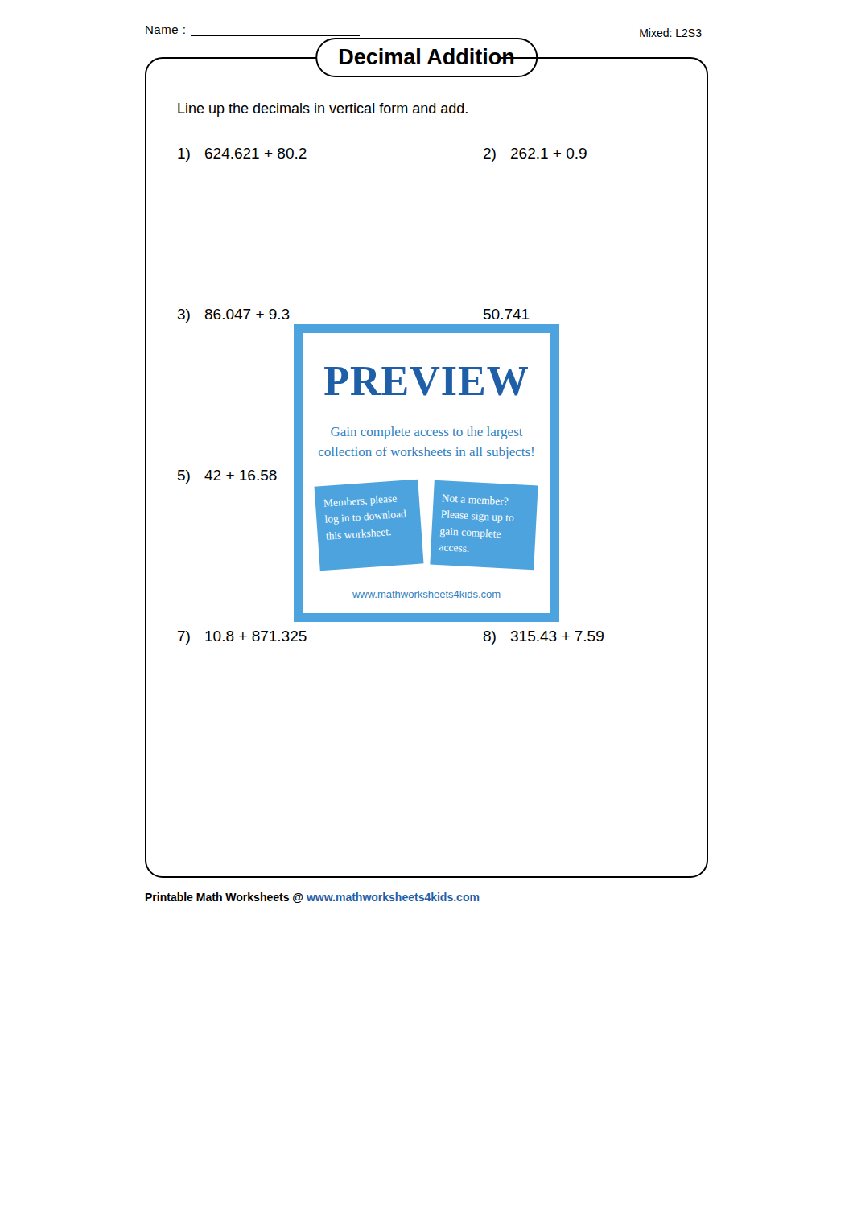Name :
Decimal Addition
Mixed: L2S3
Line up the decimals in vertical form and add.
| 1) 624.621 + 80.2 | 2) 262.1 + 0.9 |
| 3) 86.047 + 9.3 | 50.741 |
| 5) 42 + 16.58 | 580.4 |
| 7) 10.8 + 871.325 | 8) 315.43 + 7.59 |
PREVIEW
Gain complete access to the largest
collection of worksheets in all subjects!
Members, please log in to download this worksheet.
Not a member? Please sign up to gain complete access.
www.mathworksheets4kids.com
Printable Math Worksheets @ www.mathworksheets4kids.com